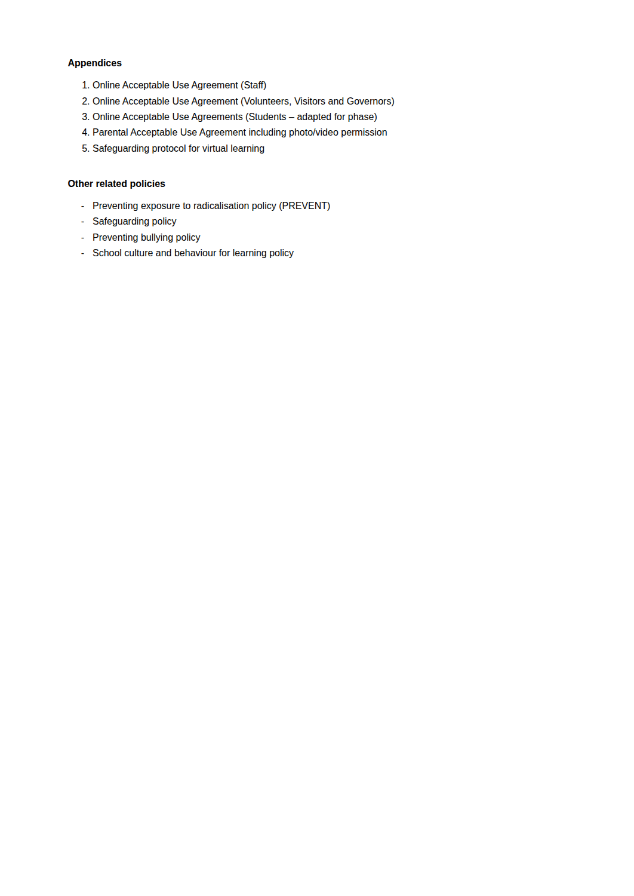Appendices
Online Acceptable Use Agreement (Staff)
Online Acceptable Use Agreement (Volunteers, Visitors and Governors)
Online Acceptable Use Agreements (Students – adapted for phase)
Parental Acceptable Use Agreement including photo/video permission
Safeguarding protocol for virtual learning
Other related policies
Preventing exposure to radicalisation policy (PREVENT)
Safeguarding policy
Preventing bullying policy
School culture and behaviour for learning policy